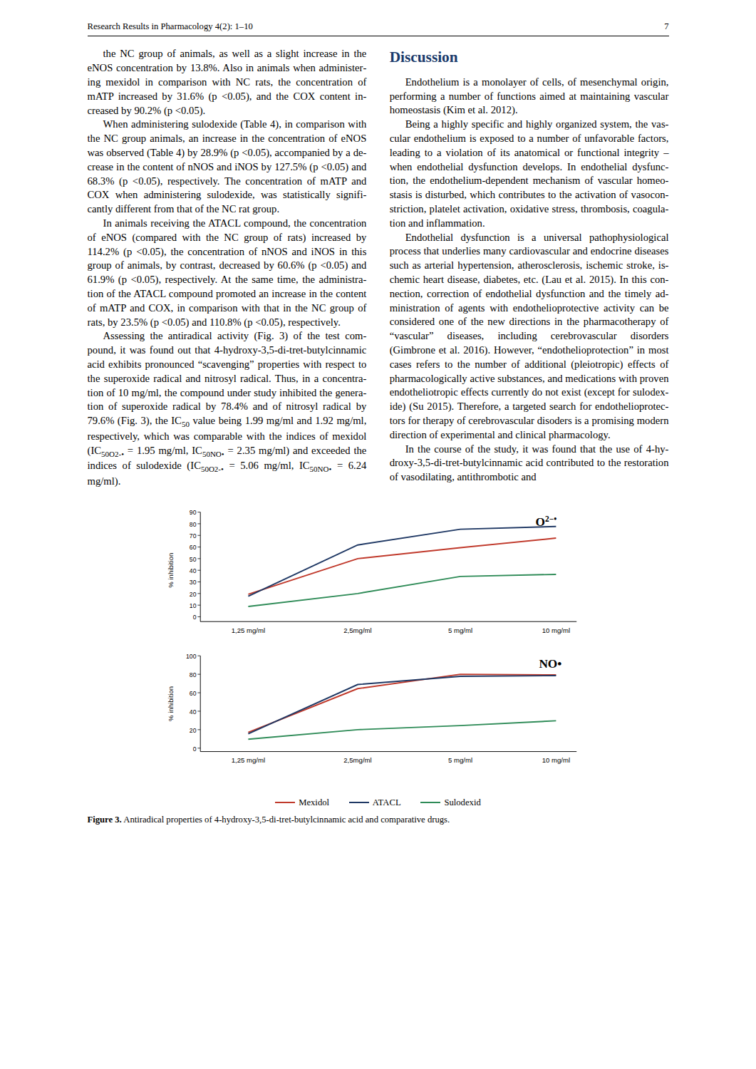Research Results in Pharmacology 4(2): 1–10 7
the NC group of animals, as well as a slight increase in the eNOS concentration by 13.8%. Also in animals when administering mexidol in comparison with NC rats, the concentration of mATP increased by 31.6% (p <0.05), and the COX content increased by 90.2% (p <0.05).
When administering sulodexide (Table 4), in comparison with the NC group animals, an increase in the concentration of eNOS was observed (Table 4) by 28.9% (p <0.05), accompanied by a decrease in the content of nNOS and iNOS by 127.5% (p <0.05) and 68.3% (p <0.05), respectively. The concentration of mATP and COX when administering sulodexide, was statistically significantly different from that of the NC rat group.
In animals receiving the ATACL compound, the concentration of eNOS (compared with the NC group of rats) increased by 114.2% (p <0.05), the concentration of nNOS and iNOS in this group of animals, by contrast, decreased by 60.6% (p <0.05) and 61.9% (p <0.05), respectively. At the same time, the administration of the ATACL compound promoted an increase in the content of mATP and COX, in comparison with that in the NC group of rats, by 23.5% (p <0.05) and 110.8% (p <0.05), respectively.
Assessing the antiradical activity (Fig. 3) of the test compound, it was found out that 4-hydroxy-3,5-di-tret-butylcinnamic acid exhibits pronounced “scavenging” properties with respect to the superoxide radical and nitrosyl radical. Thus, in a concentration of 10 mg/ml, the compound under study inhibited the generation of superoxide radical by 78.4% and of nitrosyl radical by 79.6% (Fig. 3), the IC50 value being 1.99 mg/ml and 1.92 mg/ml, respectively, which was comparable with the indices of mexidol (IC50O2-• = 1.95 mg/ml, IC50NO• = 2.35 mg/ml) and exceeded the indices of sulodexide (IC50O2-• = 5.06 mg/ml, IC50NO• = 6.24 mg/ml).
Discussion
Endothelium is a monolayer of cells, of mesenchymal origin, performing a number of functions aimed at maintaining vascular homeostasis (Kim et al. 2012).
Being a highly specific and highly organized system, the vascular endothelium is exposed to a number of unfavorable factors, leading to a violation of its anatomical or functional integrity – when endothelial dysfunction develops. In endothelial dysfunction, the endothelium-dependent mechanism of vascular homeostasis is disturbed, which contributes to the activation of vasoconstriction, platelet activation, oxidative stress, thrombosis, coagulation and inflammation.
Endothelial dysfunction is a universal pathophysiological process that underlies many cardiovascular and endocrine diseases such as arterial hypertension, atherosclerosis, ischemic stroke, ischemic heart disease, diabetes, etc. (Lau et al. 2015). In this connection, correction of endothelial dysfunction and the timely administration of agents with endothelioprotective activity can be considered one of the new directions in the pharmacotherapy of “vascular” diseases, including cerebrovascular disorders (Gimbrone et al. 2016). However, “endothelioprotection” in most cases refers to the number of additional (pleiotropic) effects of pharmacologically active substances, and medications with proven endotheliotropic effects currently do not exist (except for sulodexide) (Su 2015). Therefore, a targeted search for endothelioprotectors for therapy of cerebrovascular disoders is a promising modern direction of experimental and clinical pharmacology.
In the course of the study, it was found that the use of 4-hydroxy-3,5-di-tret-butylcinnamic acid contributed to the restoration of vasodilating, antithrombotic and
90 80 70 60 50 40 30 20 10 0 % inhibition 1,25 mg/ml 2,5mg/ml 5 mg/ml 10 mg/ml O2−• 100 80 60 40 20 0 % inhibition 1,25 mg/ml 2,5mg/ml 5 mg/ml 10 mg/ml NO•
Mexidol ATACL Sulodexid
Figure 3. Antiradical properties of 4-hydroxy-3,5-di-tret-butylcinnamic acid and comparative drugs.